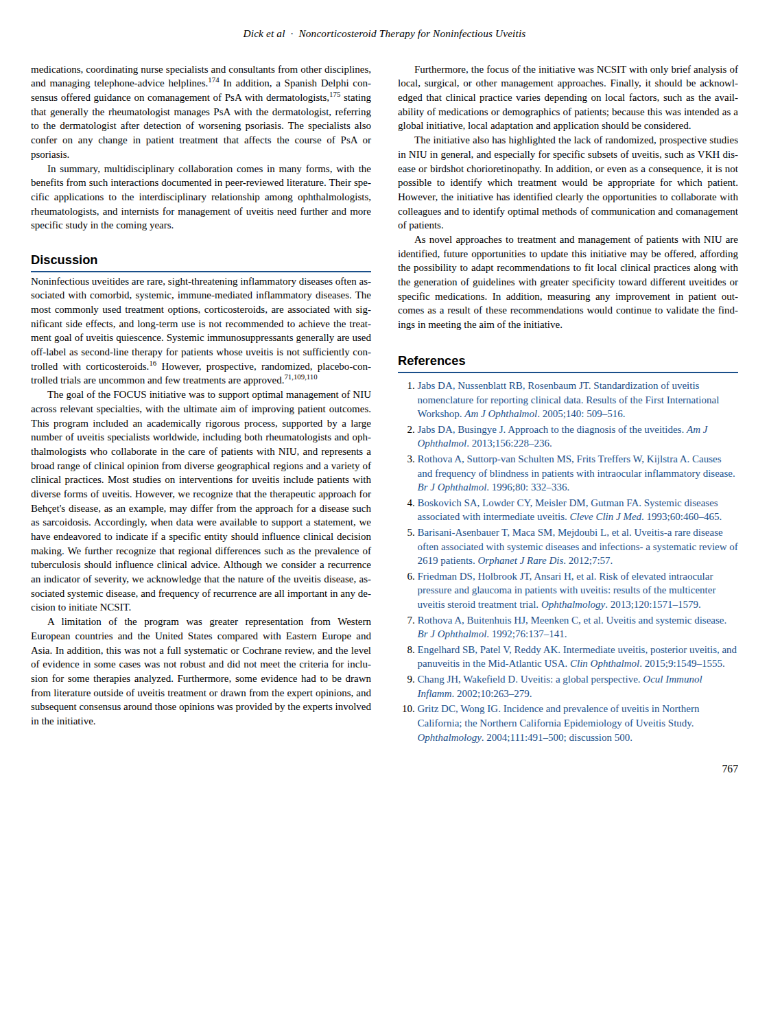Dick et al · Noncorticosteroid Therapy for Noninfectious Uveitis
medications, coordinating nurse specialists and consultants from other disciplines, and managing telephone-advice helplines.174 In addition, a Spanish Delphi consensus offered guidance on comanagement of PsA with dermatologists,175 stating that generally the rheumatologist manages PsA with the dermatologist, referring to the dermatologist after detection of worsening psoriasis. The specialists also confer on any change in patient treatment that affects the course of PsA or psoriasis.
In summary, multidisciplinary collaboration comes in many forms, with the benefits from such interactions documented in peer-reviewed literature. Their specific applications to the interdisciplinary relationship among ophthalmologists, rheumatologists, and internists for management of uveitis need further and more specific study in the coming years.
Discussion
Noninfectious uveitides are rare, sight-threatening inflammatory diseases often associated with comorbid, systemic, immune-mediated inflammatory diseases. The most commonly used treatment options, corticosteroids, are associated with significant side effects, and long-term use is not recommended to achieve the treatment goal of uveitis quiescence. Systemic immunosuppressants generally are used off-label as second-line therapy for patients whose uveitis is not sufficiently controlled with corticosteroids.16 However, prospective, randomized, placebo-controlled trials are uncommon and few treatments are approved.71,109,110
The goal of the FOCUS initiative was to support optimal management of NIU across relevant specialties, with the ultimate aim of improving patient outcomes. This program included an academically rigorous process, supported by a large number of uveitis specialists worldwide, including both rheumatologists and ophthalmologists who collaborate in the care of patients with NIU, and represents a broad range of clinical opinion from diverse geographical regions and a variety of clinical practices. Most studies on interventions for uveitis include patients with diverse forms of uveitis. However, we recognize that the therapeutic approach for Behçet's disease, as an example, may differ from the approach for a disease such as sarcoidosis. Accordingly, when data were available to support a statement, we have endeavored to indicate if a specific entity should influence clinical decision making. We further recognize that regional differences such as the prevalence of tuberculosis should influence clinical advice. Although we consider a recurrence an indicator of severity, we acknowledge that the nature of the uveitis disease, associated systemic disease, and frequency of recurrence are all important in any decision to initiate NCSIT.
A limitation of the program was greater representation from Western European countries and the United States compared with Eastern Europe and Asia. In addition, this was not a full systematic or Cochrane review, and the level of evidence in some cases was not robust and did not meet the criteria for inclusion for some therapies analyzed. Furthermore, some evidence had to be drawn from literature outside of uveitis treatment or drawn from the expert opinions, and subsequent consensus around those opinions was provided by the experts involved in the initiative.
Furthermore, the focus of the initiative was NCSIT with only brief analysis of local, surgical, or other management approaches. Finally, it should be acknowledged that clinical practice varies depending on local factors, such as the availability of medications or demographics of patients; because this was intended as a global initiative, local adaptation and application should be considered.
The initiative also has highlighted the lack of randomized, prospective studies in NIU in general, and especially for specific subsets of uveitis, such as VKH disease or birdshot chorioretinopathy. In addition, or even as a consequence, it is not possible to identify which treatment would be appropriate for which patient. However, the initiative has identified clearly the opportunities to collaborate with colleagues and to identify optimal methods of communication and comanagement of patients.
As novel approaches to treatment and management of patients with NIU are identified, future opportunities to update this initiative may be offered, affording the possibility to adapt recommendations to fit local clinical practices along with the generation of guidelines with greater specificity toward different uveitides or specific medications. In addition, measuring any improvement in patient outcomes as a result of these recommendations would continue to validate the findings in meeting the aim of the initiative.
References
Jabs DA, Nussenblatt RB, Rosenbaum JT. Standardization of uveitis nomenclature for reporting clinical data. Results of the First International Workshop. Am J Ophthalmol. 2005;140: 509–516.
Jabs DA, Busingye J. Approach to the diagnosis of the uveitides. Am J Ophthalmol. 2013;156:228–236.
Rothova A, Suttorp-van Schulten MS, Frits Treffers W, Kijlstra A. Causes and frequency of blindness in patients with intraocular inflammatory disease. Br J Ophthalmol. 1996;80: 332–336.
Boskovich SA, Lowder CY, Meisler DM, Gutman FA. Systemic diseases associated with intermediate uveitis. Cleve Clin J Med. 1993;60:460–465.
Barisani-Asenbauer T, Maca SM, Mejdoubi L, et al. Uveitis-a rare disease often associated with systemic diseases and infections- a systematic review of 2619 patients. Orphanet J Rare Dis. 2012;7:57.
Friedman DS, Holbrook JT, Ansari H, et al. Risk of elevated intraocular pressure and glaucoma in patients with uveitis: results of the multicenter uveitis steroid treatment trial. Ophthalmology. 2013;120:1571–1579.
Rothova A, Buitenhuis HJ, Meenken C, et al. Uveitis and systemic disease. Br J Ophthalmol. 1992;76:137–141.
Engelhard SB, Patel V, Reddy AK. Intermediate uveitis, posterior uveitis, and panuveitis in the Mid-Atlantic USA. Clin Ophthalmol. 2015;9:1549–1555.
Chang JH, Wakefield D. Uveitis: a global perspective. Ocul Immunol Inflamm. 2002;10:263–279.
Gritz DC, Wong IG. Incidence and prevalence of uveitis in Northern California; the Northern California Epidemiology of Uveitis Study. Ophthalmology. 2004;111:491–500; discussion 500.
767